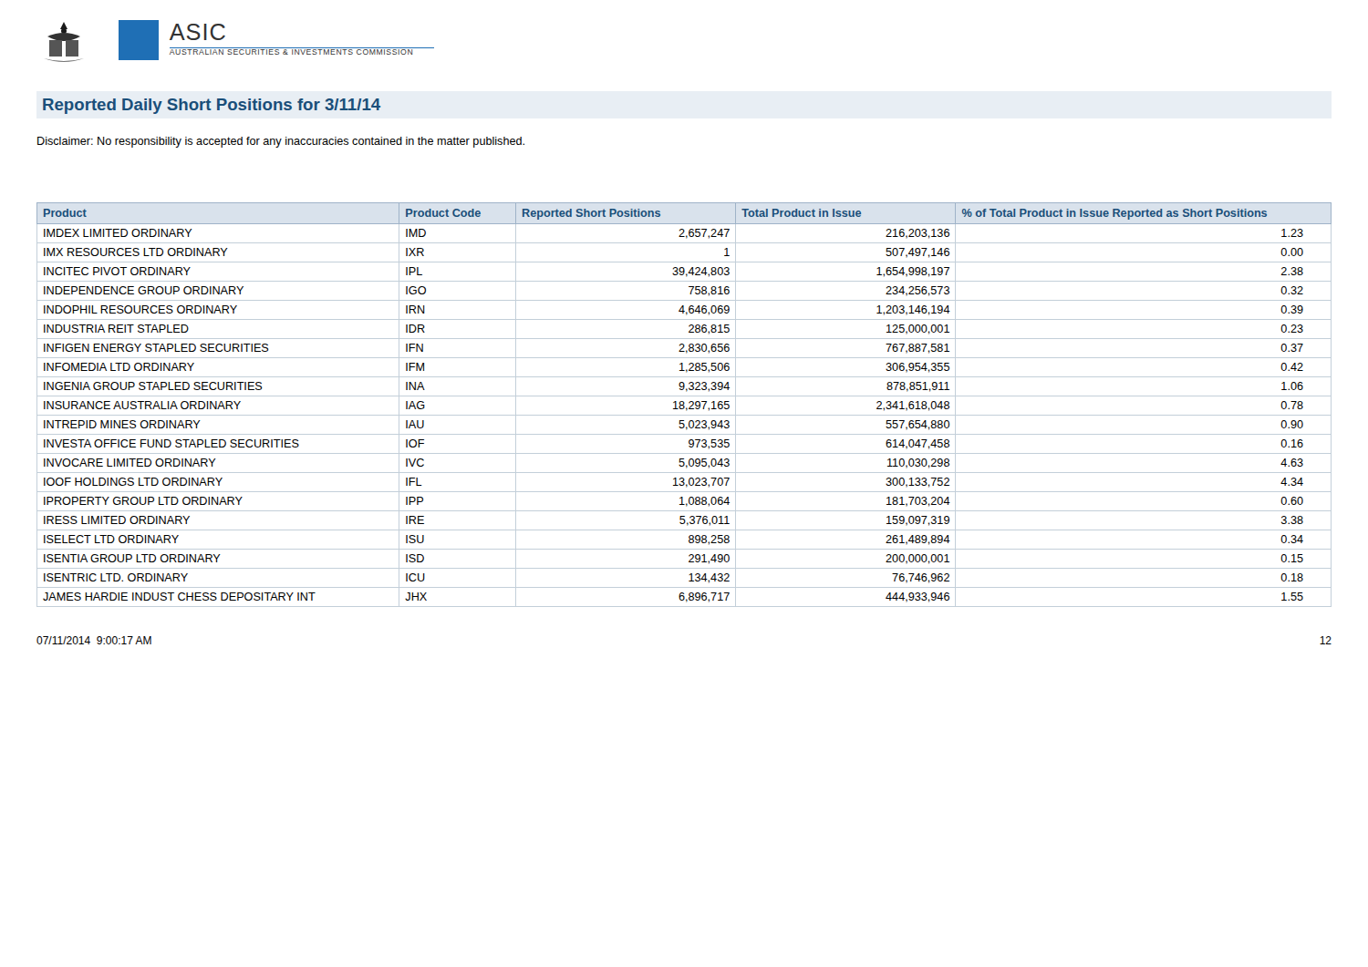ASIC
Australian Securities & Investments Commission
Reported Daily Short Positions for 3/11/14
Disclaimer: No responsibility is accepted for any inaccuracies contained in the matter published.
| Product | Product Code | Reported Short Positions | Total Product in Issue | % of Total Product in Issue Reported as Short Positions |
| --- | --- | --- | --- | --- |
| IMDEX LIMITED ORDINARY | IMD | 2,657,247 | 216,203,136 | 1.23 |
| IMX RESOURCES LTD ORDINARY | IXR | 1 | 507,497,146 | 0.00 |
| INCITEC PIVOT ORDINARY | IPL | 39,424,803 | 1,654,998,197 | 2.38 |
| INDEPENDENCE GROUP ORDINARY | IGO | 758,816 | 234,256,573 | 0.32 |
| INDOPHIL RESOURCES ORDINARY | IRN | 4,646,069 | 1,203,146,194 | 0.39 |
| INDUSTRIA REIT STAPLED | IDR | 286,815 | 125,000,001 | 0.23 |
| INFIGEN ENERGY STAPLED SECURITIES | IFN | 2,830,656 | 767,887,581 | 0.37 |
| INFOMEDIA LTD ORDINARY | IFM | 1,285,506 | 306,954,355 | 0.42 |
| INGENIA GROUP STAPLED SECURITIES | INA | 9,323,394 | 878,851,911 | 1.06 |
| INSURANCE AUSTRALIA ORDINARY | IAG | 18,297,165 | 2,341,618,048 | 0.78 |
| INTREPID MINES ORDINARY | IAU | 5,023,943 | 557,654,880 | 0.90 |
| INVESTA OFFICE FUND STAPLED SECURITIES | IOF | 973,535 | 614,047,458 | 0.16 |
| INVOCARE LIMITED ORDINARY | IVC | 5,095,043 | 110,030,298 | 4.63 |
| IOOF HOLDINGS LTD ORDINARY | IFL | 13,023,707 | 300,133,752 | 4.34 |
| IPROPERTY GROUP LTD ORDINARY | IPP | 1,088,064 | 181,703,204 | 0.60 |
| IRESS LIMITED ORDINARY | IRE | 5,376,011 | 159,097,319 | 3.38 |
| ISELECT LTD ORDINARY | ISU | 898,258 | 261,489,894 | 0.34 |
| ISENTIA GROUP LTD ORDINARY | ISD | 291,490 | 200,000,001 | 0.15 |
| ISENTRIC LTD. ORDINARY | ICU | 134,432 | 76,746,962 | 0.18 |
| JAMES HARDIE INDUST CHESS DEPOSITARY INT | JHX | 6,896,717 | 444,933,946 | 1.55 |
07/11/2014 9:00:17 AM
12